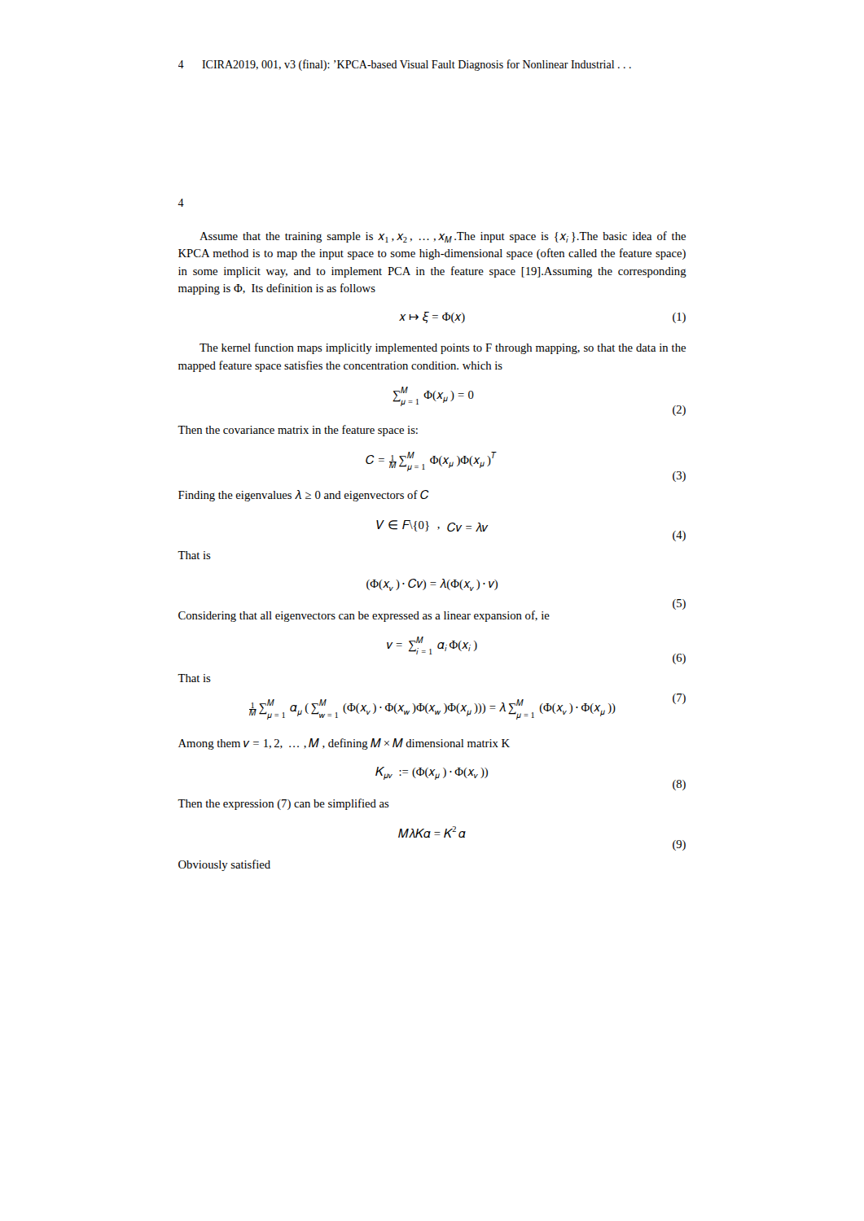4 ICIRA2019, 001, v3 (final): ’KPCA-based Visual Fault Diagnosis for Nonlinear Industrial . . .
4
Assume that the training sample is x1,x2,…,xM.The input space is {xi}.The basic idea of the KPCA method is to map the input space to some high-dimensional space (often called the feature space) in some implicit way, and to implement PCA in the feature space [19].Assuming the corresponding mapping is Φ, Its definition is as follows
x↦ξ=Φ(x) (1)
The kernel function maps implicitly implemented points to F through mapping, so that the data in the mapped feature space satisfies the concentration condition. which is
∑ μ=1 M Φ(xμ)=0 (2)
Then the covariance matrix in the feature space is:
C= 1M ∑ μ=1 M Φ(xμ) Φ(xμ)T (3)
Finding the eigenvalues λ≥0 and eigenvectors of C
V∈F\{0} , Cv=λv (4)
That is
(Φ(xv)⋅Cv) = λ(Φ(xv)⋅v) (5)
Considering that all eigenvectors can be expressed as a linear expansion of, ie
v= ∑ i=1 M αi Φ(xi) (6)
That is
1M ∑ μ=1 M αμ ( ∑ w=1 M (Φ(xv)⋅ Φ(xw) Φ(xw) Φ(xμ))) = λ ∑ μ=1 M (Φ(xv)⋅ Φ(xμ)) (7)
Among them v=1,2,…,M , defining M×M dimensional matrix K
Kμv := (Φ(xμ)⋅ Φ(xv)) (8)
Then the expression (7) can be simplified as
MλKα=K2α (9)
Obviously satisfied